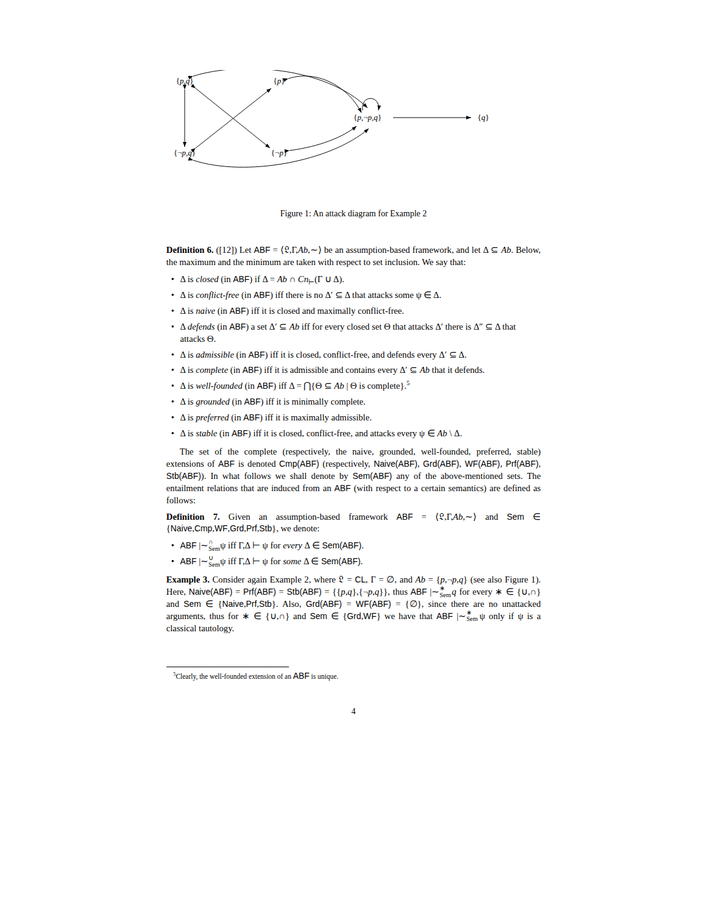{p,q} {p} {p,¬p,q} {q} {¬p,q} {¬p}
Figure 1: An attack diagram for Example 2
Definition 6. ([12]) Let ABF = ⟨𝔏,Γ,Ab,∼⟩ be an assumption-based framework, and let Δ ⊆ Ab. Below, the maximum and the minimum are taken with respect to set inclusion. We say that:
Δ is closed (in ABF) if Δ = Ab ∩ Cn⊢(Γ ∪ Δ).
Δ is conflict-free (in ABF) iff there is no Δ′ ⊆ Δ that attacks some ψ ∈ Δ.
Δ is naive (in ABF) iff it is closed and maximally conflict-free.
Δ defends (in ABF) a set Δ′ ⊆ Ab iff for every closed set Θ that attacks Δ′ there is Δ″ ⊆ Δ that attacks Θ.
Δ is admissible (in ABF) iff it is closed, conflict-free, and defends every Δ′ ⊆ Δ.
Δ is complete (in ABF) iff it is admissible and contains every Δ′ ⊆ Ab that it defends.
Δ is well-founded (in ABF) iff Δ = ⋂{Θ ⊆ Ab | Θ is complete}.5
Δ is grounded (in ABF) iff it is minimally complete.
Δ is preferred (in ABF) iff it is maximally admissible.
Δ is stable (in ABF) iff it is closed, conflict-free, and attacks every ψ ∈ Ab \ Δ.
The set of the complete (respectively, the naive, grounded, well-founded, preferred, stable) extensions of ABF is denoted Cmp(ABF) (respectively, Naive(ABF), Grd(ABF), WF(ABF), Prf(ABF), Stb(ABF)). In what follows we shall denote by Sem(ABF) any of the above-mentioned sets. The entailment relations that are induced from an ABF (with respect to a certain semantics) are defined as follows:
Definition 7. Given an assumption-based framework ABF = ⟨𝔏,Γ,Ab,∼⟩ and Sem ∈ {Naive,Cmp,WF,Grd,Prf,Stb}, we denote:
ABF |∼∩Sem ψ iff Γ,Δ ⊢ ψ for every Δ ∈ Sem(ABF).
ABF |∼∪Sem ψ iff Γ,Δ ⊢ ψ for some Δ ∈ Sem(ABF).
Example 3. Consider again Example 2, where 𝔏 = CL, Γ = ∅, and Ab = {p,¬p,q} (see also Figure 1). Here, Naive(ABF) = Prf(ABF) = Stb(ABF) = {{p,q},{¬p,q}}, thus ABF |∼∗Sem q for every ∗ ∈ {∪,∩} and Sem ∈ {Naive,Prf,Stb}. Also, Grd(ABF) = WF(ABF) = {∅}, since there are no unattacked arguments, thus for ∗ ∈ {∪,∩} and Sem ∈ {Grd,WF} we have that ABF |∼∗Sem ψ only if ψ is a classical tautology.
5Clearly, the well-founded extension of an ABF is unique.
4